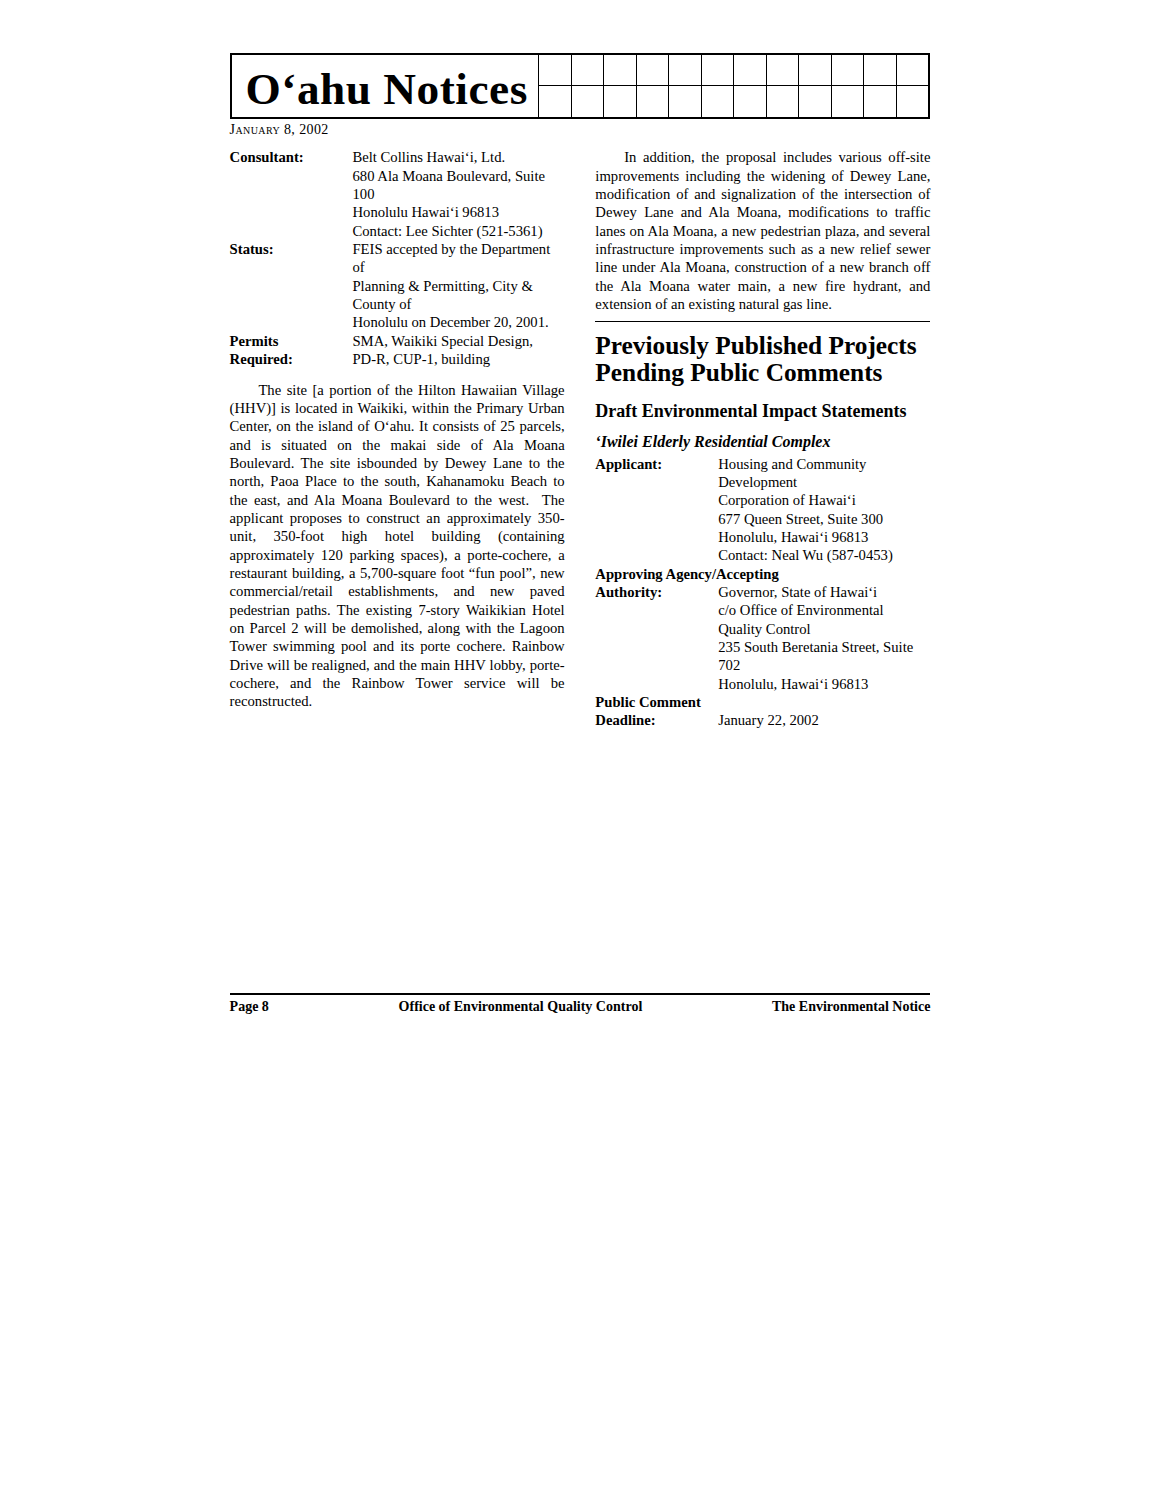O‘ahu Notices
January 8, 2002
Consultant:
Belt Collins Hawai‘i, Ltd.
680 Ala Moana Boulevard, Suite 100
Honolulu Hawai‘i 96813
Contact: Lee Sichter (521-5361)
Status:
FEIS accepted by the Department of
Planning & Permitting, City & County of
Honolulu on December 20, 2001.
Permits
SMA, Waikiki Special Design,
Required:
PD-R, CUP-1, building
The site [a portion of the Hilton Hawaiian Village (HHV)] is located in Waikiki, within the Primary Urban Center, on the island of O‘ahu. It consists of 25 parcels, and is situated on the makai side of Ala Moana Boulevard. The site isbounded by Dewey Lane to the north, Paoa Place to the south, Kahanamoku Beach to the east, and Ala Moana Boulevard to the west. The applicant proposes to construct an approximately 350-unit, 350-foot high hotel building (containing approximately 120 parking spaces), a porte-cochere, a restaurant building, a 5,700-square foot “fun pool”, new commercial/retail establishments, and new paved pedestrian paths. The existing 7-story Waikikian Hotel on Parcel 2 will be demolished, along with the Lagoon Tower swimming pool and its porte cochere. Rainbow Drive will be realigned, and the main HHV lobby, porte-cochere, and the Rainbow Tower service will be reconstructed.
In addition, the proposal includes various off-site improvements including the widening of Dewey Lane, modification of and signalization of the intersection of Dewey Lane and Ala Moana, modifications to traffic lanes on Ala Moana, a new pedestrian plaza, and several infrastructure improvements such as a new relief sewer line under Ala Moana, construction of a new branch off the Ala Moana water main, a new fire hydrant, and extension of an existing natural gas line.
Previously Published Projects Pending Public Comments
Draft Environmental Impact Statements
‘Iwilei Elderly Residential Complex
Applicant:
Housing and Community Development
Corporation of Hawai‘i
677 Queen Street, Suite 300
Honolulu, Hawai‘i 96813
Contact: Neal Wu (587-0453)
Approving Agency/Accepting
Authority:
Governor, State of Hawai‘i
c/o Office of Environmental Quality Control
235 South Beretania Street, Suite 702
Honolulu, Hawai‘i 96813
Public Comment
Deadline:
January 22, 2002
Page 8
Office of Environmental Quality Control
The Environmental Notice